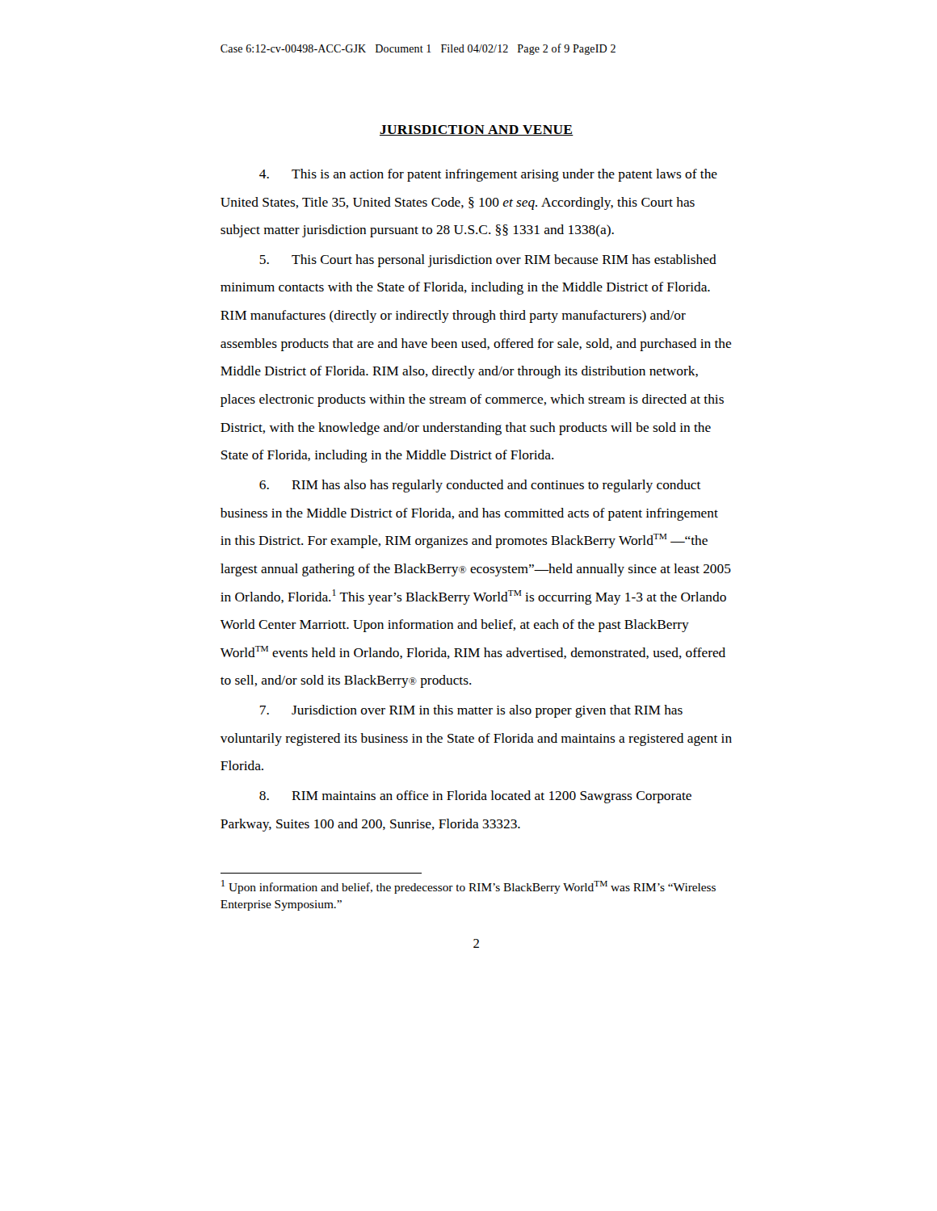Case 6:12-cv-00498-ACC-GJK Document 1 Filed 04/02/12 Page 2 of 9 PageID 2
JURISDICTION AND VENUE
4. This is an action for patent infringement arising under the patent laws of the United States, Title 35, United States Code, § 100 et seq. Accordingly, this Court has subject matter jurisdiction pursuant to 28 U.S.C. §§ 1331 and 1338(a).
5. This Court has personal jurisdiction over RIM because RIM has established minimum contacts with the State of Florida, including in the Middle District of Florida. RIM manufactures (directly or indirectly through third party manufacturers) and/or assembles products that are and have been used, offered for sale, sold, and purchased in the Middle District of Florida. RIM also, directly and/or through its distribution network, places electronic products within the stream of commerce, which stream is directed at this District, with the knowledge and/or understanding that such products will be sold in the State of Florida, including in the Middle District of Florida.
6. RIM has also has regularly conducted and continues to regularly conduct business in the Middle District of Florida, and has committed acts of patent infringement in this District. For example, RIM organizes and promotes BlackBerry WorldTM —“the largest annual gathering of the BlackBerry® ecosystem”—held annually since at least 2005 in Orlando, Florida.1 This year’s BlackBerry WorldTM is occurring May 1-3 at the Orlando World Center Marriott. Upon information and belief, at each of the past BlackBerry WorldTM events held in Orlando, Florida, RIM has advertised, demonstrated, used, offered to sell, and/or sold its BlackBerry® products.
7. Jurisdiction over RIM in this matter is also proper given that RIM has voluntarily registered its business in the State of Florida and maintains a registered agent in Florida.
8. RIM maintains an office in Florida located at 1200 Sawgrass Corporate Parkway, Suites 100 and 200, Sunrise, Florida 33323.
1 Upon information and belief, the predecessor to RIM’s BlackBerry WorldTM was RIM’s “Wireless Enterprise Symposium.”
2